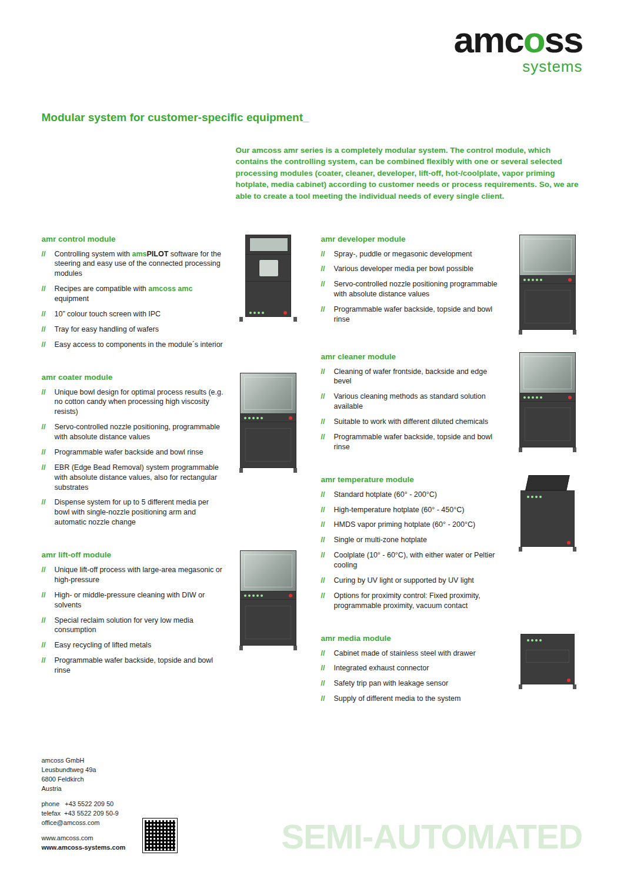amcoss
systems
Modular system for customer-specific equipment_
Our amcoss amr series is a completely modular system. The control module, which contains the controlling system, can be combined flexibly with one or several selected processing modules (coater, cleaner, developer, lift-off, hot-/coolplate, vapor priming hotplate, media cabinet) according to customer needs or process requirements. So, we are able to create a tool meeting the individual needs of every single client.
amr control module
Controlling system with ams PILOT software for the steering and easy use of the connected processing modules
Recipes are compatible with amcoss amc equipment
10” colour touch screen with IPC
Tray for easy handling of wafers
Easy access to components in the module´s interior
amr coater module
Unique bowl design for optimal process results (e.g. no cotton candy when processing high viscosity resists)
Servo-controlled nozzle positioning, programmable with absolute distance values
Programmable wafer backside and bowl rinse
EBR (Edge Bead Removal) system programmable with absolute distance values, also for rectangular substrates
Dispense system for up to 5 different media per bowl with single-nozzle positioning arm and automatic nozzle change
amr lift-off module
Unique lift-off process with large-area megasonic or high-pressure
High- or middle-pressure cleaning with DIW or solvents
Special reclaim solution for very low media consumption
Easy recycling of lifted metals
Programmable wafer backside, topside and bowl rinse
amr developer module
Spray-, puddle or megasonic development
Various developer media per bowl possible
Servo-controlled nozzle positioning programmable with absolute distance values
Programmable wafer backside, topside and bowl rinse
amr cleaner module
Cleaning of wafer frontside, backside and edge bevel
Various cleaning methods as standard solution available
Suitable to work with different diluted chemicals
Programmable wafer backside, topside and bowl rinse
amr temperature module
Standard hotplate (60° - 200°C)
High-temperature hotplate (60° - 450°C)
HMDS vapor priming hotplate (60° - 200°C)
Single or multi-zone hotplate
Coolplate (10° - 60°C), with either water or Peltier cooling
Curing by UV light or supported by UV light
Options for proximity control: Fixed proximity, programmable proximity, vacuum contact
amr media module
Cabinet made of stainless steel with drawer
Integrated exhaust connector
Safety trip pan with leakage sensor
Supply of different media to the system
amcoss GmbH
Leusbundtweg 49a
6800 Feldkirch
Austria
phone +43 5522 209 50
telefax +43 5522 209 50-9
office@amcoss.com
www.amcoss.com
www.amcoss-systems.com
SEMI-AUTOMATED